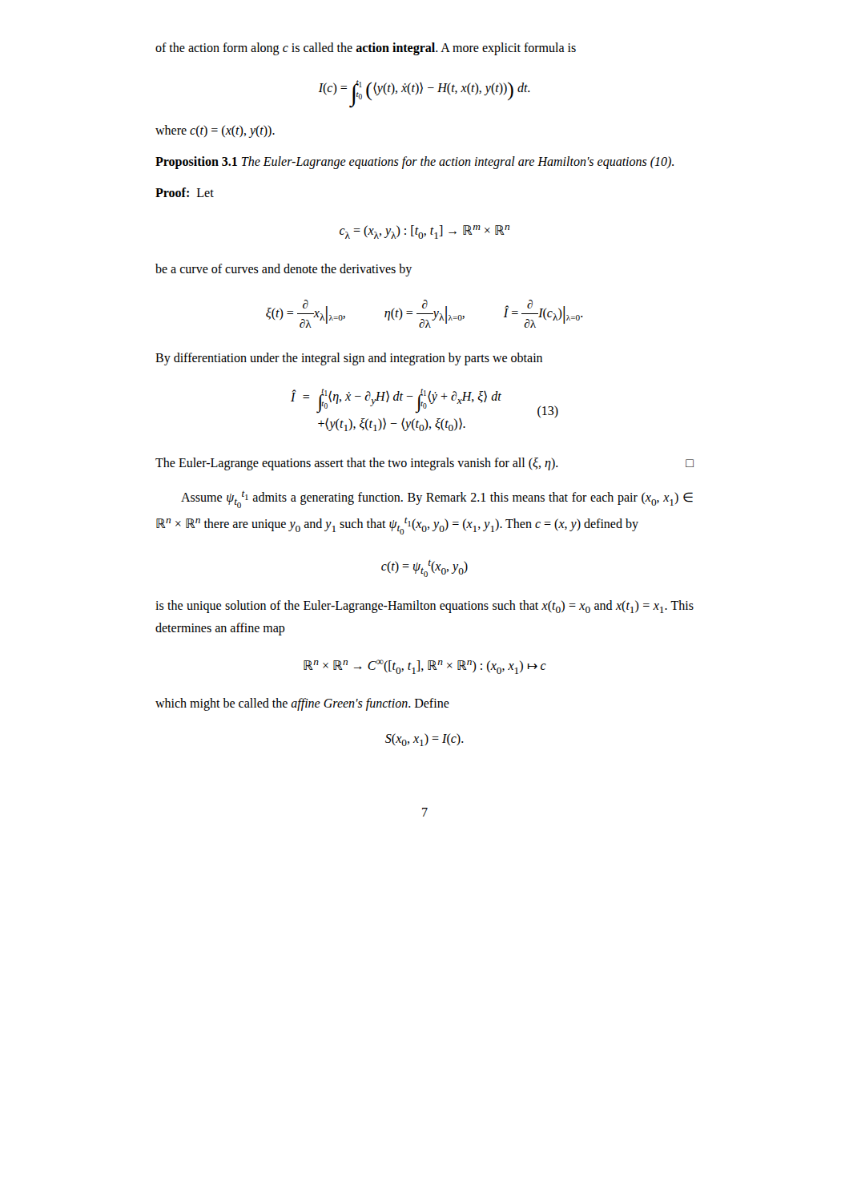of the action form along c is called the action integral. A more explicit formula is
I(c) = ∫t1
t0 (⟨y(t), ẋ(t)⟩ − H(t, x(t), y(t))) dt.
where c(t) = (x(t), y(t)).
Proposition 3.1 The Euler-Lagrange equations for the action integral are Hamilton's equations (10).
Proof: Let
cλ = (xλ, yλ) : [t0, t1] → ℝm × ℝn
be a curve of curves and denote the derivatives by
ξ(t) = ∂∂λ xλ|λ=0, η(t) = ∂∂λ yλ|λ=0, Î = ∂∂λ I(cλ)|λ=0.
By differentiation under the integral sign and integration by parts we obtain
| Î | = | ∫ t 1 t 0 ⟨ η , ẋ − ∂ y H ⟩ dt − ∫ t 1 t 0 ⟨ ẏ + ∂ x H , ξ ⟩ dt | (13) |
| | | +⟨ y ( t 1 ), ξ ( t 1 )⟩ − ⟨ y ( t 0 ), ξ ( t 0 )⟩. |
The Euler-Lagrange equations assert that the two integrals vanish for all (ξ, η).□
Assume ψt0t1 admits a generating function. By Remark 2.1 this means that for each pair (x0, x1) ∈ ℝn × ℝn there are unique y0 and y1 such that ψt0t1(x0, y0) = (x1, y1). Then c = (x, y) defined by
c(t) = ψt0t(x0, y0)
is the unique solution of the Euler-Lagrange-Hamilton equations such that x(t0) = x0 and x(t1) = x1. This determines an affine map
ℝn × ℝn → C∞([t0, t1], ℝn × ℝn) : (x0, x1) ↦ c
which might be called the affine Green's function. Define
S(x0, x1) = I(c).
7